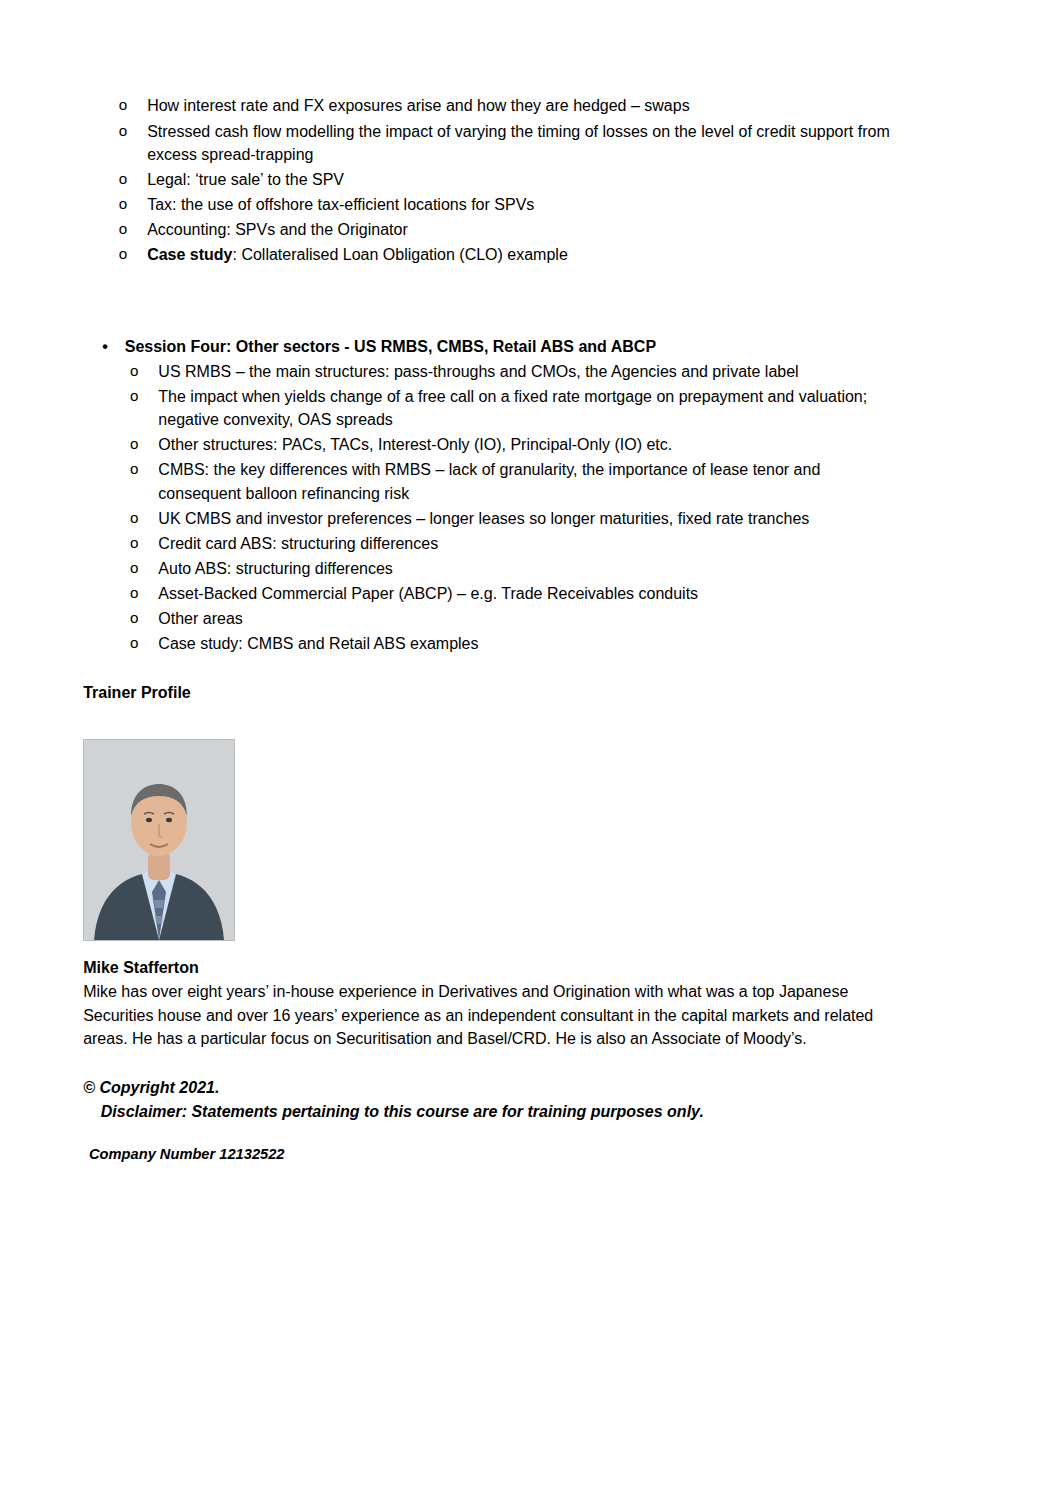How interest rate and FX exposures arise and how they are hedged – swaps
Stressed cash flow modelling the impact of varying the timing of losses on the level of credit support from excess spread-trapping
Legal: ‘true sale’ to the SPV
Tax: the use of offshore tax-efficient locations for SPVs
Accounting: SPVs and the Originator
Case study: Collateralised Loan Obligation (CLO) example
Session Four: Other sectors - US RMBS, CMBS, Retail ABS and ABCP
US RMBS – the main structures: pass-throughs and CMOs, the Agencies and private label
The impact when yields change of a free call on a fixed rate mortgage on prepayment and valuation; negative convexity, OAS spreads
Other structures: PACs, TACs, Interest-Only (IO), Principal-Only (IO) etc.
CMBS: the key differences with RMBS – lack of granularity, the importance of lease tenor and consequent balloon refinancing risk
UK CMBS and investor preferences – longer leases so longer maturities, fixed rate tranches
Credit card ABS: structuring differences
Auto ABS: structuring differences
Asset-Backed Commercial Paper (ABCP) – e.g. Trade Receivables conduits
Other areas
Case study: CMBS and Retail ABS examples
Trainer Profile
Mike Stafferton
Mike has over eight years’ in-house experience in Derivatives and Origination with what was a top Japanese Securities house and over 16 years’ experience as an independent consultant in the capital markets and related areas. He has a particular focus on Securitisation and Basel/CRD. He is also an Associate of Moody’s.
© Copyright 2021.
Disclaimer: Statements pertaining to this course are for training purposes only.
Company Number 12132522